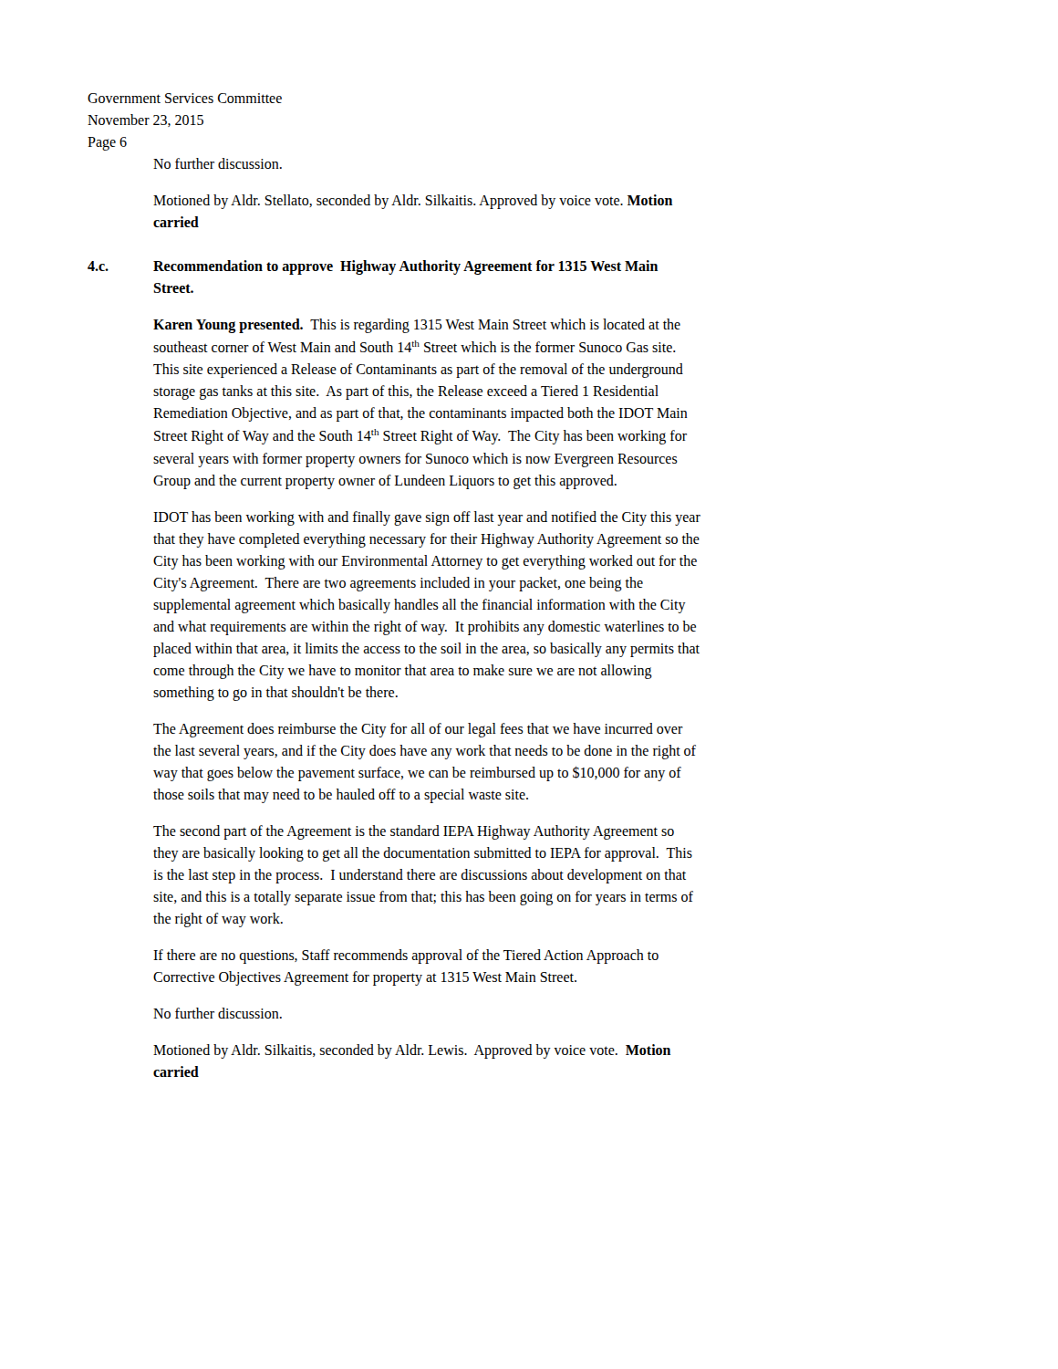Government Services Committee
November 23, 2015
Page 6
No further discussion.
Motioned by Aldr. Stellato, seconded by Aldr. Silkaitis. Approved by voice vote. Motion carried
4.c.
Recommendation to approve Highway Authority Agreement for 1315 West Main Street.
Karen Young presented. This is regarding 1315 West Main Street which is located at the southeast corner of West Main and South 14th Street which is the former Sunoco Gas site. This site experienced a Release of Contaminants as part of the removal of the underground storage gas tanks at this site. As part of this, the Release exceed a Tiered 1 Residential Remediation Objective, and as part of that, the contaminants impacted both the IDOT Main Street Right of Way and the South 14th Street Right of Way. The City has been working for several years with former property owners for Sunoco which is now Evergreen Resources Group and the current property owner of Lundeen Liquors to get this approved.
IDOT has been working with and finally gave sign off last year and notified the City this year that they have completed everything necessary for their Highway Authority Agreement so the City has been working with our Environmental Attorney to get everything worked out for the City's Agreement. There are two agreements included in your packet, one being the supplemental agreement which basically handles all the financial information with the City and what requirements are within the right of way. It prohibits any domestic waterlines to be placed within that area, it limits the access to the soil in the area, so basically any permits that come through the City we have to monitor that area to make sure we are not allowing something to go in that shouldn't be there.
The Agreement does reimburse the City for all of our legal fees that we have incurred over the last several years, and if the City does have any work that needs to be done in the right of way that goes below the pavement surface, we can be reimbursed up to $10,000 for any of those soils that may need to be hauled off to a special waste site.
The second part of the Agreement is the standard IEPA Highway Authority Agreement so they are basically looking to get all the documentation submitted to IEPA for approval. This is the last step in the process. I understand there are discussions about development on that site, and this is a totally separate issue from that; this has been going on for years in terms of the right of way work.
If there are no questions, Staff recommends approval of the Tiered Action Approach to Corrective Objectives Agreement for property at 1315 West Main Street.
No further discussion.
Motioned by Aldr. Silkaitis, seconded by Aldr. Lewis. Approved by voice vote. Motion carried